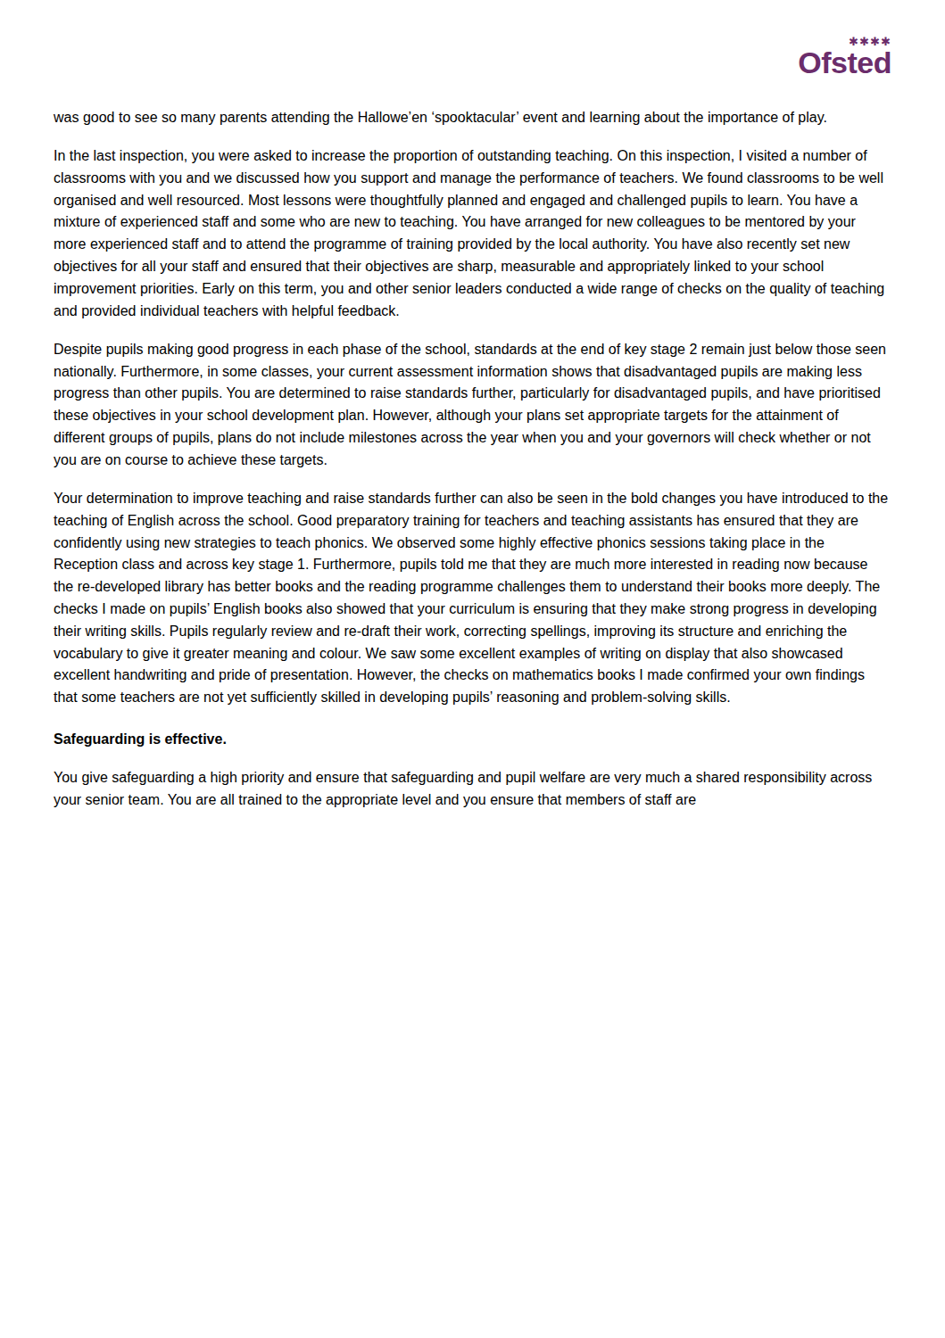✱✱✱✱ Ofsted
was good to see so many parents attending the Hallowe’en ‘spooktacular’ event and learning about the importance of play.
In the last inspection, you were asked to increase the proportion of outstanding teaching. On this inspection, I visited a number of classrooms with you and we discussed how you support and manage the performance of teachers. We found classrooms to be well organised and well resourced. Most lessons were thoughtfully planned and engaged and challenged pupils to learn. You have a mixture of experienced staff and some who are new to teaching. You have arranged for new colleagues to be mentored by your more experienced staff and to attend the programme of training provided by the local authority. You have also recently set new objectives for all your staff and ensured that their objectives are sharp, measurable and appropriately linked to your school improvement priorities. Early on this term, you and other senior leaders conducted a wide range of checks on the quality of teaching and provided individual teachers with helpful feedback.
Despite pupils making good progress in each phase of the school, standards at the end of key stage 2 remain just below those seen nationally. Furthermore, in some classes, your current assessment information shows that disadvantaged pupils are making less progress than other pupils. You are determined to raise standards further, particularly for disadvantaged pupils, and have prioritised these objectives in your school development plan. However, although your plans set appropriate targets for the attainment of different groups of pupils, plans do not include milestones across the year when you and your governors will check whether or not you are on course to achieve these targets.
Your determination to improve teaching and raise standards further can also be seen in the bold changes you have introduced to the teaching of English across the school. Good preparatory training for teachers and teaching assistants has ensured that they are confidently using new strategies to teach phonics. We observed some highly effective phonics sessions taking place in the Reception class and across key stage 1. Furthermore, pupils told me that they are much more interested in reading now because the re-developed library has better books and the reading programme challenges them to understand their books more deeply. The checks I made on pupils’ English books also showed that your curriculum is ensuring that they make strong progress in developing their writing skills. Pupils regularly review and re-draft their work, correcting spellings, improving its structure and enriching the vocabulary to give it greater meaning and colour. We saw some excellent examples of writing on display that also showcased excellent handwriting and pride of presentation. However, the checks on mathematics books I made confirmed your own findings that some teachers are not yet sufficiently skilled in developing pupils’ reasoning and problem-solving skills.
Safeguarding is effective.
You give safeguarding a high priority and ensure that safeguarding and pupil welfare are very much a shared responsibility across your senior team. You are all trained to the appropriate level and you ensure that members of staff are